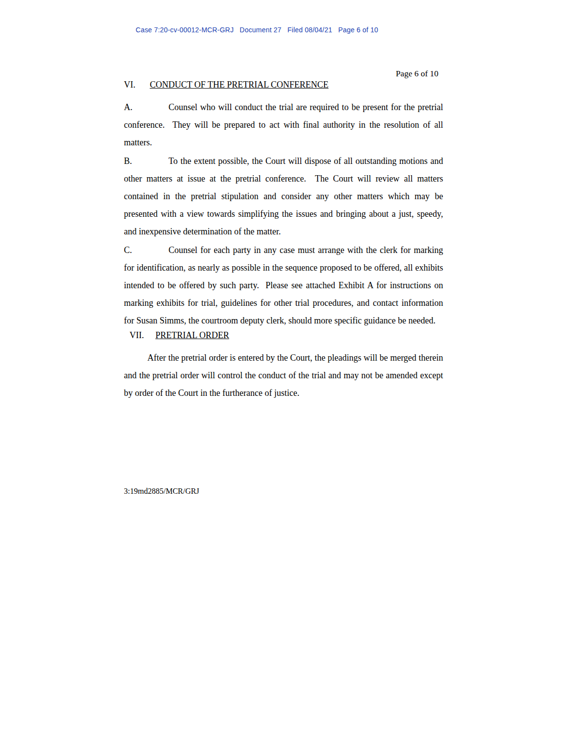Case 7:20-cv-00012-MCR-GRJ Document 27 Filed 08/04/21 Page 6 of 10
Page 6 of 10
VI. CONDUCT OF THE PRETRIAL CONFERENCE
A. Counsel who will conduct the trial are required to be present for the pretrial conference. They will be prepared to act with final authority in the resolution of all matters.
B. To the extent possible, the Court will dispose of all outstanding motions and other matters at issue at the pretrial conference. The Court will review all matters contained in the pretrial stipulation and consider any other matters which may be presented with a view towards simplifying the issues and bringing about a just, speedy, and inexpensive determination of the matter.
C. Counsel for each party in any case must arrange with the clerk for marking for identification, as nearly as possible in the sequence proposed to be offered, all exhibits intended to be offered by such party. Please see attached Exhibit A for instructions on marking exhibits for trial, guidelines for other trial procedures, and contact information for Susan Simms, the courtroom deputy clerk, should more specific guidance be needed.
VII. PRETRIAL ORDER
After the pretrial order is entered by the Court, the pleadings will be merged therein and the pretrial order will control the conduct of the trial and may not be amended except by order of the Court in the furtherance of justice.
3:19md2885/MCR/GRJ